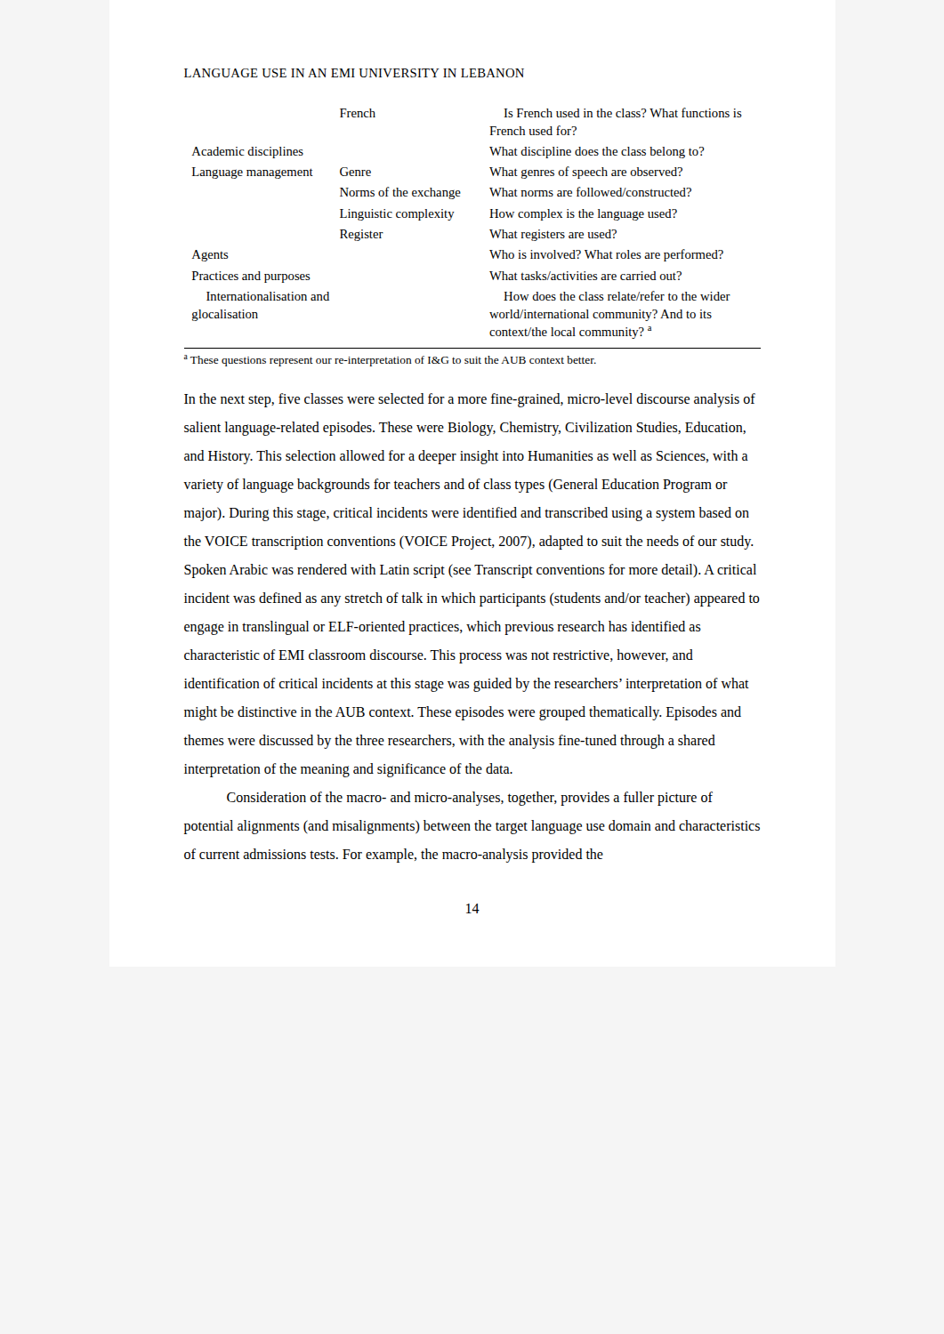LANGUAGE USE IN AN EMI UNIVERSITY IN LEBANON
| | French | Is French used in the class? What functions is French used for? |
| Academic disciplines | | What discipline does the class belong to? |
| Language management | Genre | What genres of speech are observed? |
| | Norms of the exchange | What norms are followed/constructed? |
| | Linguistic complexity | How complex is the language used? |
| | Register | What registers are used? |
| Agents | | Who is involved? What roles are performed? |
| Practices and purposes | | What tasks/activities are carried out? |
| Internationalisation and glocalisation | | How does the class relate/refer to the wider world/international community? And to its context/the local community? a |
a These questions represent our re-interpretation of I&G to suit the AUB context better.
In the next step, five classes were selected for a more fine-grained, micro-level discourse analysis of salient language-related episodes. These were Biology, Chemistry, Civilization Studies, Education, and History. This selection allowed for a deeper insight into Humanities as well as Sciences, with a variety of language backgrounds for teachers and of class types (General Education Program or major). During this stage, critical incidents were identified and transcribed using a system based on the VOICE transcription conventions (VOICE Project, 2007), adapted to suit the needs of our study. Spoken Arabic was rendered with Latin script (see Transcript conventions for more detail). A critical incident was defined as any stretch of talk in which participants (students and/or teacher) appeared to engage in translingual or ELF-oriented practices, which previous research has identified as characteristic of EMI classroom discourse. This process was not restrictive, however, and identification of critical incidents at this stage was guided by the researchers’ interpretation of what might be distinctive in the AUB context. These episodes were grouped thematically. Episodes and themes were discussed by the three researchers, with the analysis fine-tuned through a shared interpretation of the meaning and significance of the data.
Consideration of the macro- and micro-analyses, together, provides a fuller picture of potential alignments (and misalignments) between the target language use domain and characteristics of current admissions tests. For example, the macro-analysis provided the
14